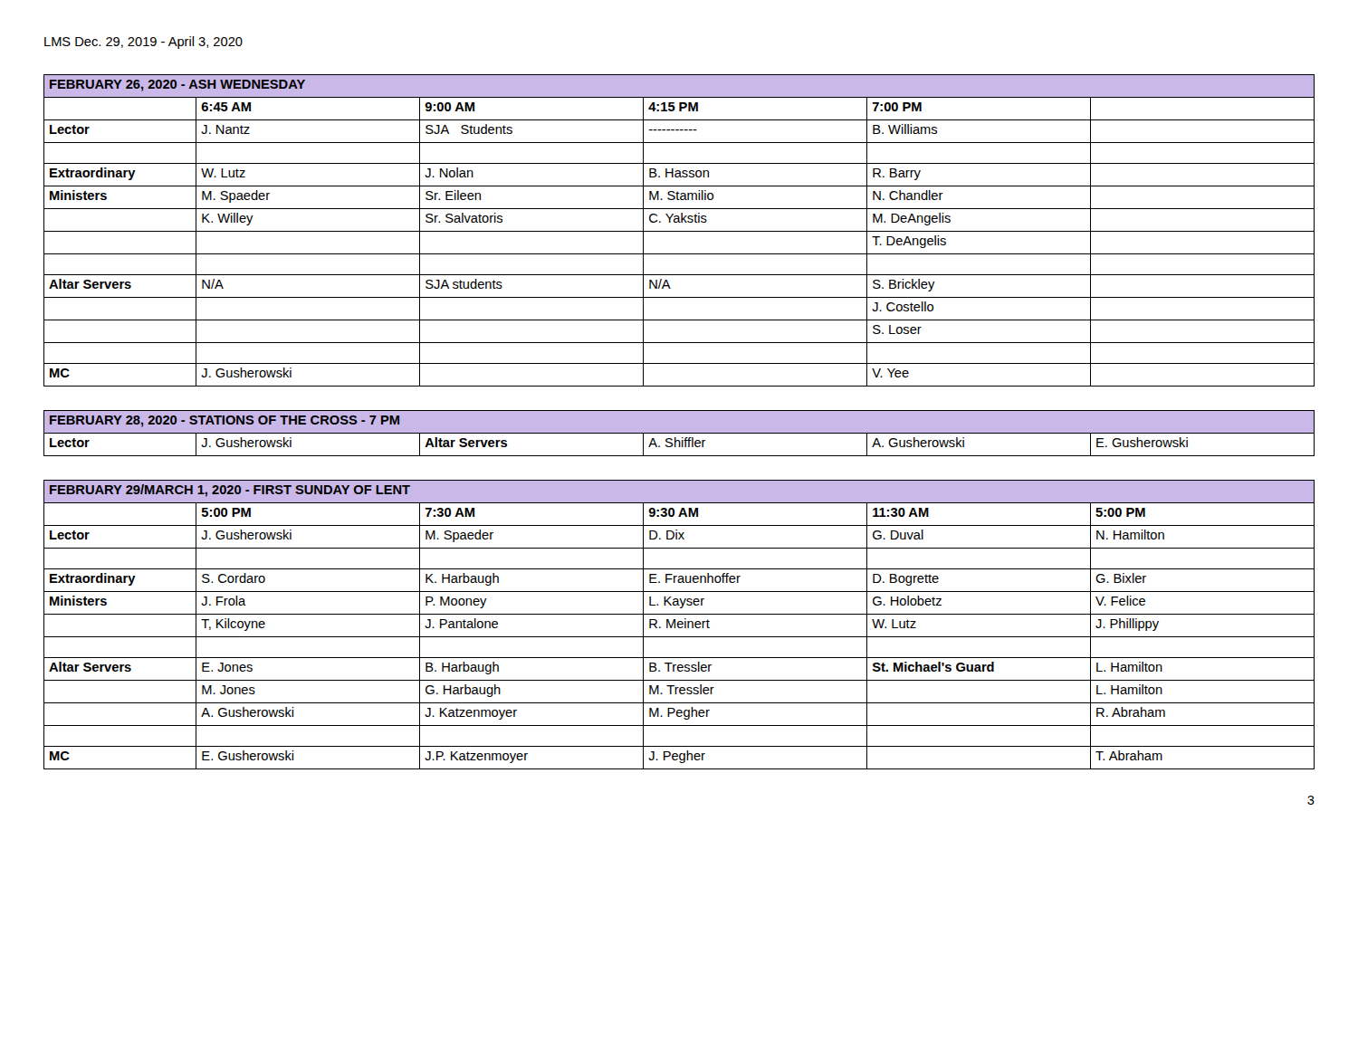LMS Dec. 29, 2019 - April 3, 2020
| FEBRUARY 26, 2020 - ASH WEDNESDAY |
| | 6:45 AM | 9:00 AM | 4:15 PM | 7:00 PM | |
| Lector | J. Nantz | SJA Students | ----------- | B. Williams | |
| Extraordinary | W. Lutz | J. Nolan | B. Hasson | R. Barry | |
| Ministers | M. Spaeder | Sr. Eileen | M. Stamilio | N. Chandler | |
| | K. Willey | Sr. Salvatoris | C. Yakstis | M. DeAngelis | |
| | | | | T. DeAngelis | |
| Altar Servers | N/A | SJA students | N/A | S. Brickley | |
| | | | | J. Costello | |
| | | | | S. Loser | |
| MC | J. Gusherowski | | | V. Yee | |
| FEBRUARY 28, 2020 - STATIONS OF THE CROSS - 7 PM |
| Lector | J. Gusherowski | Altar Servers | A. Shiffler | A. Gusherowski | E. Gusherowski |
| FEBRUARY 29/MARCH 1, 2020 - FIRST SUNDAY OF LENT |
| | 5:00 PM | 7:30 AM | 9:30 AM | 11:30 AM | 5:00 PM |
| Lector | J. Gusherowski | M. Spaeder | D. Dix | G. Duval | N. Hamilton |
| Extraordinary | S. Cordaro | K. Harbaugh | E. Frauenhoffer | D. Bogrette | G. Bixler |
| Ministers | J. Frola | P. Mooney | L. Kayser | G. Holobetz | V. Felice |
| | T, Kilcoyne | J. Pantalone | R. Meinert | W. Lutz | J. Phillippy |
| Altar Servers | E. Jones | B. Harbaugh | B. Tressler | St. Michael's Guard | L. Hamilton |
| | M. Jones | G. Harbaugh | M. Tressler | | L. Hamilton |
| | A. Gusherowski | J. Katzenmoyer | M. Pegher | | R. Abraham |
| MC | E. Gusherowski | J.P. Katzenmoyer | J. Pegher | | T. Abraham |
3